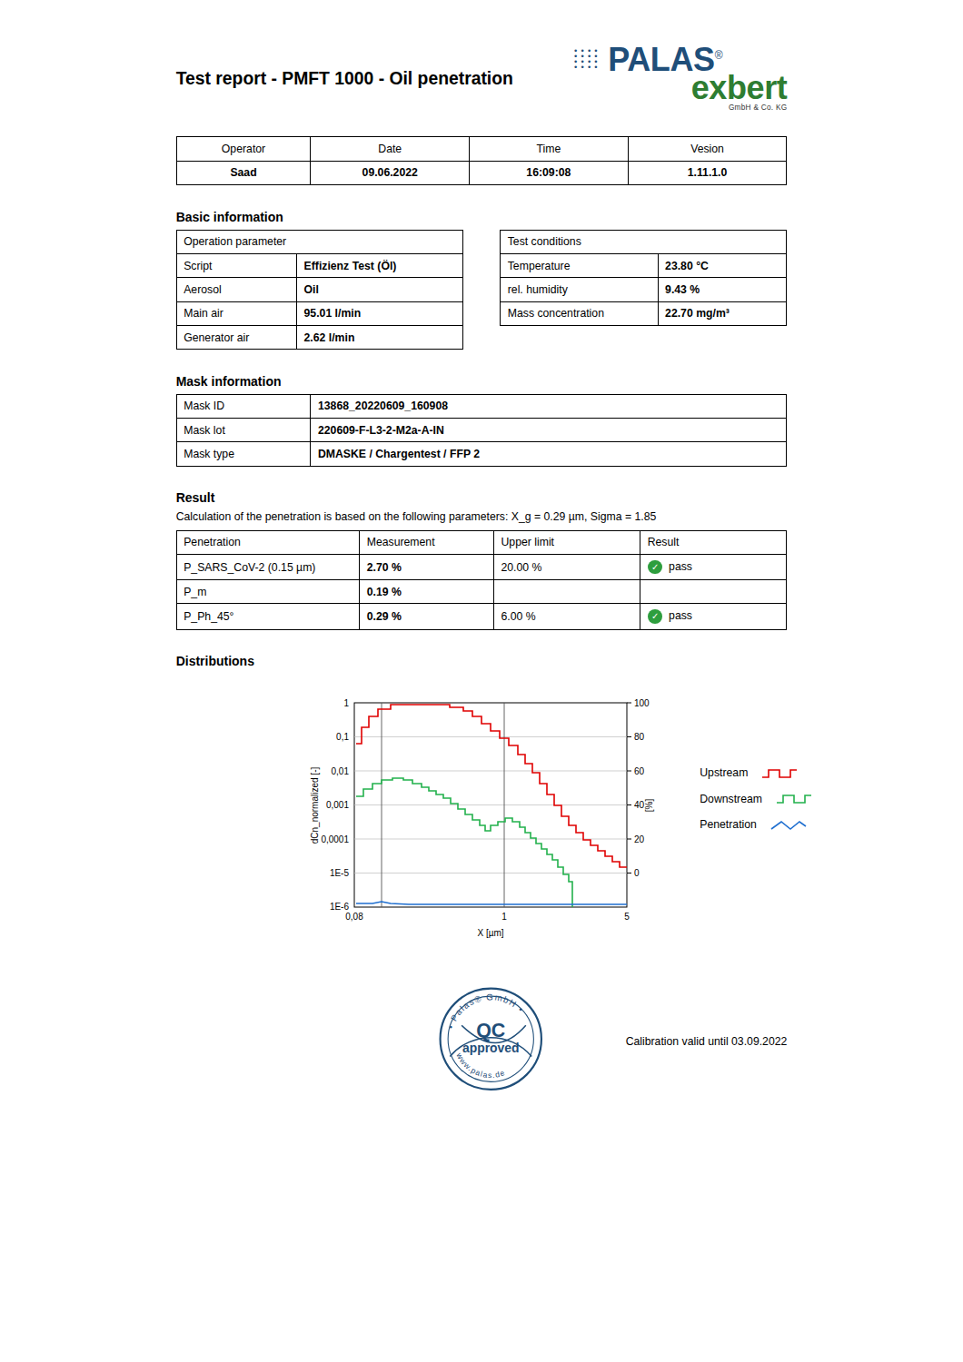•••• •••• •••• •••• PALAS® exbert GmbH & Co. KG
Test report - PMFT 1000 - Oil penetration
| Operator | Date | Time | Vesion |
| Saad | 09.06.2022 | 16:09:08 | 1.11.1.0 |
Basic information
| / Operation parameter / / --- / / Script / Effizienz Test (Öl) / / Aerosol / Oil / / Main air / 95.01 l/min / / Generator air / 2.62 l/min / | | / Test conditions / / --- / / Temperature / 23.80 °C / / rel. humidity / 9.43 % / / Mass concentration / 22.70 mg/m³ / |
Mask information
| Mask ID | 13868_20220609_160908 |
| Mask lot | 220609-F-L3-2-M2a-A-IN |
| Mask type | DMASKE / Chargentest / FFP 2 |
Result
Calculation of the penetration is based on the following parameters: X_g = 0.29 µm, Sigma = 1.85
| Penetration | Measurement | Upper limit | Result |
| --- | --- | --- | --- |
| P_SARS_CoV-2 (0.15 µm) | 2.70 % | 20.00 % | ✓ pass |
| P_m | 0.19 % | | |
| P_Ph_45° | 0.29 % | 6.00 % | ✓ pass |
Distributions
1 0,1 0,01 0,001 0,0001 1E-5 1E-6 100 80 60 40 20 0 0,08 1 5 dCn_normalized [-] [%] X [µm]
Upstream
Downstream
Penetration
• Palas® GmbH • www.palas.de QC approved
Calibration valid until 03.09.2022